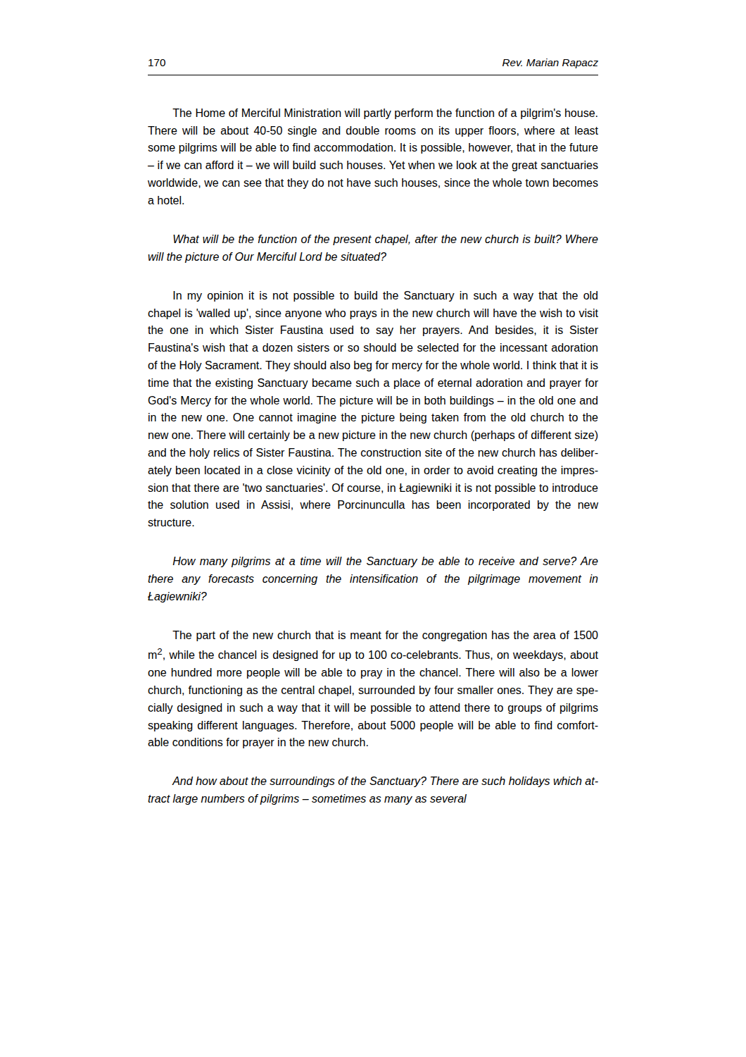170 Rev. Marian Rapacz
The Home of Merciful Ministration will partly perform the function of a pilgrim's house. There will be about 40-50 single and double rooms on its upper floors, where at least some pilgrims will be able to find accommodation. It is possible, however, that in the future – if we can afford it – we will build such houses. Yet when we look at the great sanctuaries worldwide, we can see that they do not have such houses, since the whole town becomes a hotel.
What will be the function of the present chapel, after the new church is built? Where will the picture of Our Merciful Lord be situated?
In my opinion it is not possible to build the Sanctuary in such a way that the old chapel is 'walled up', since anyone who prays in the new church will have the wish to visit the one in which Sister Faustina used to say her prayers. And besides, it is Sister Faustina's wish that a dozen sisters or so should be selected for the incessant adoration of the Holy Sacrament. They should also beg for mercy for the whole world. I think that it is time that the existing Sanctuary became such a place of eternal adoration and prayer for God's Mercy for the whole world. The picture will be in both buildings – in the old one and in the new one. One cannot imagine the picture being taken from the old church to the new one. There will certainly be a new picture in the new church (perhaps of different size) and the holy relics of Sister Faustina. The construction site of the new church has deliberately been located in a close vicinity of the old one, in order to avoid creating the impression that there are 'two sanctuaries'. Of course, in Łagiewniki it is not possible to introduce the solution used in Assisi, where Porcinunculla has been incorporated by the new structure.
How many pilgrims at a time will the Sanctuary be able to receive and serve? Are there any forecasts concerning the intensification of the pilgrimage movement in Łagiewniki?
The part of the new church that is meant for the congregation has the area of 1500 m2, while the chancel is designed for up to 100 co-celebrants. Thus, on weekdays, about one hundred more people will be able to pray in the chancel. There will also be a lower church, functioning as the central chapel, surrounded by four smaller ones. They are specially designed in such a way that it will be possible to attend there to groups of pilgrims speaking different languages. Therefore, about 5000 people will be able to find comfortable conditions for prayer in the new church.
And how about the surroundings of the Sanctuary? There are such holidays which attract large numbers of pilgrims – sometimes as many as several